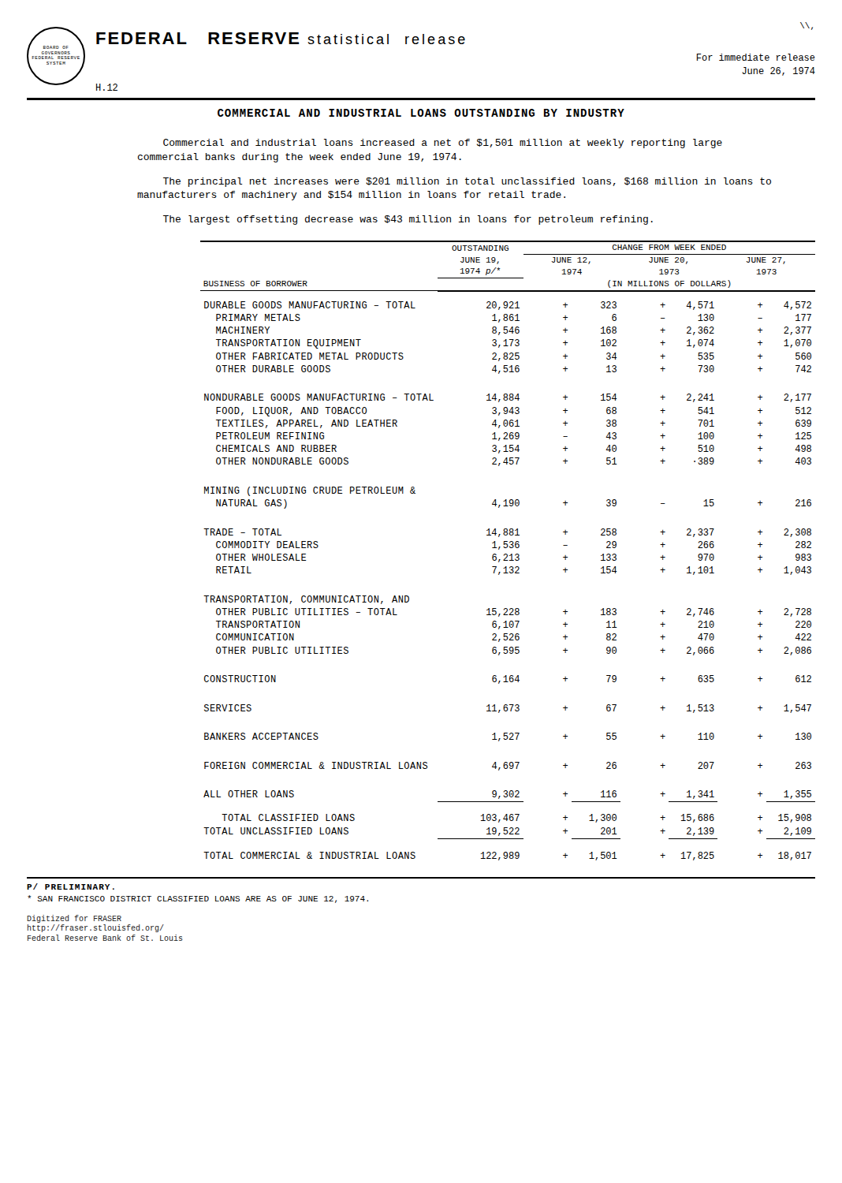\\,
BOARD OF GOVERNORS
FEDERAL RESERVE
SYSTEM
FEDERAL RESERVE statistical release
For immediate release
June 26, 1974
H.12
COMMERCIAL AND INDUSTRIAL LOANS OUTSTANDING BY INDUSTRY
Commercial and industrial loans increased a net of $1,501 million at weekly reporting large commercial banks during the week ended June 19, 1974.
The principal net increases were $201 million in total unclassified loans, $168 million in loans to manufacturers of machinery and $154 million in loans for retail trade.
The largest offsetting decrease was $43 million in loans for petroleum refining.
| BUSINESS OF BORROWER | OUTSTANDING JUNE 19, 1974 p/ * | CHANGE FROM WEEK ENDED |
| --- | --- | --- |
| JUNE 12, 1974 | JUNE 20, 1973 | JUNE 27, 1973 |
| | (IN MILLIONS OF DOLLARS) |
| DURABLE GOODS MANUFACTURING – TOTAL | 20,921 | + | 323 | + | 4,571 | + | 4,572 |
| PRIMARY METALS | 1,861 | + | 6 | – | 130 | – | 177 |
| MACHINERY | 8,546 | + | 168 | + | 2,362 | + | 2,377 |
| TRANSPORTATION EQUIPMENT | 3,173 | + | 102 | + | 1,074 | + | 1,070 |
| OTHER FABRICATED METAL PRODUCTS | 2,825 | + | 34 | + | 535 | + | 560 |
| OTHER DURABLE GOODS | 4,516 | + | 13 | + | 730 | + | 742 |
| NONDURABLE GOODS MANUFACTURING – TOTAL | 14,884 | + | 154 | + | 2,241 | + | 2,177 |
| FOOD, LIQUOR, AND TOBACCO | 3,943 | + | 68 | + | 541 | + | 512 |
| TEXTILES, APPAREL, AND LEATHER | 4,061 | + | 38 | + | 701 | + | 639 |
| PETROLEUM REFINING | 1,269 | – | 43 | + | 100 | + | 125 |
| CHEMICALS AND RUBBER | 3,154 | + | 40 | + | 510 | + | 498 |
| OTHER NONDURABLE GOODS | 2,457 | + | 51 | + | ·389 | + | 403 |
| MINING (INCLUDING CRUDE PETROLEUM & NATURAL GAS) | 4,190 | + | 39 | – | 15 | + | 216 |
| TRADE – TOTAL | 14,881 | + | 258 | + | 2,337 | + | 2,308 |
| COMMODITY DEALERS | 1,536 | – | 29 | + | 266 | + | 282 |
| OTHER WHOLESALE | 6,213 | + | 133 | + | 970 | + | 983 |
| RETAIL | 7,132 | + | 154 | + | 1,101 | + | 1,043 |
| TRANSPORTATION, COMMUNICATION, AND OTHER PUBLIC UTILITIES – TOTAL | 15,228 | + | 183 | + | 2,746 | + | 2,728 |
| TRANSPORTATION | 6,107 | + | 11 | + | 210 | + | 220 |
| COMMUNICATION | 2,526 | + | 82 | + | 470 | + | 422 |
| OTHER PUBLIC UTILITIES | 6,595 | + | 90 | + | 2,066 | + | 2,086 |
| CONSTRUCTION | 6,164 | + | 79 | + | 635 | + | 612 |
| SERVICES | 11,673 | + | 67 | + | 1,513 | + | 1,547 |
| BANKERS ACCEPTANCES | 1,527 | + | 55 | + | 110 | + | 130 |
| FOREIGN COMMERCIAL & INDUSTRIAL LOANS | 4,697 | + | 26 | + | 207 | + | 263 |
| ALL OTHER LOANS | 9,302 | + | 116 | + | 1,341 | + | 1,355 |
| TOTAL CLASSIFIED LOANS | 103,467 | + | 1,300 | + | 15,686 | + | 15,908 |
| TOTAL UNCLASSIFIED LOANS | 19,522 | + | 201 | + | 2,139 | + | 2,109 |
| TOTAL COMMERCIAL & INDUSTRIAL LOANS | 122,989 | + | 1,501 | + | 17,825 | + | 18,017 |
P/ PRELIMINARY.
* SAN FRANCISCO DISTRICT CLASSIFIED LOANS ARE AS OF JUNE 12, 1974.
Digitized for FRASER
http://fraser.stlouisfed.org/
Federal Reserve Bank of St. Louis